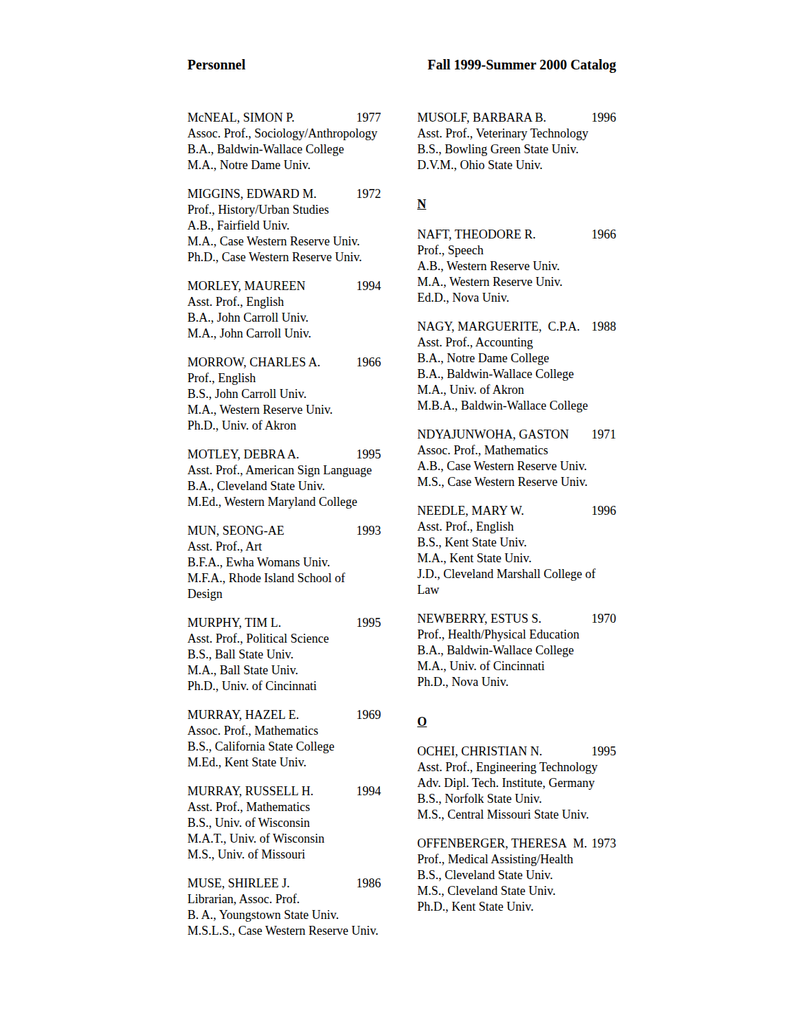Personnel
Fall 1999-Summer 2000 Catalog
McNEAL, SIMON P. 1977
Assoc. Prof., Sociology/Anthropology B.A., Baldwin-Wallace College M.A., Notre Dame Univ.
MIGGINS, EDWARD M. 1972
Prof., History/Urban Studies A.B., Fairfield Univ. M.A., Case Western Reserve Univ. Ph.D., Case Western Reserve Univ.
MORLEY, MAUREEN 1994
Asst. Prof., English B.A., John Carroll Univ. M.A., John Carroll Univ.
MORROW, CHARLES A. 1966
Prof., English B.S., John Carroll Univ. M.A., Western Reserve Univ. Ph.D., Univ. of Akron
MOTLEY, DEBRA A. 1995
Asst. Prof., American Sign Language B.A., Cleveland State Univ. M.Ed., Western Maryland College
MUN, SEONG-AE 1993
Asst. Prof., Art B.F.A., Ewha Womans Univ. M.F.A., Rhode Island School of Design
MURPHY, TIM L. 1995
Asst. Prof., Political Science B.S., Ball State Univ. M.A., Ball State Univ. Ph.D., Univ. of Cincinnati
MURRAY, HAZEL E. 1969
Assoc. Prof., Mathematics B.S., California State College M.Ed., Kent State Univ.
MURRAY, RUSSELL H. 1994
Asst. Prof., Mathematics B.S., Univ. of Wisconsin M.A.T., Univ. of Wisconsin M.S., Univ. of Missouri
MUSE, SHIRLEE J. 1986
Librarian, Assoc. Prof. B. A., Youngstown State Univ. M.S.L.S., Case Western Reserve Univ.
MUSOLF, BARBARA B. 1996
Asst. Prof., Veterinary Technology B.S., Bowling Green State Univ. D.V.M., Ohio State Univ.
N
NAFT, THEODORE R. 1966
Prof., Speech A.B., Western Reserve Univ. M.A., Western Reserve Univ. Ed.D., Nova Univ.
NAGY, MARGUERITE, C.P.A. 1988
Asst. Prof., Accounting B.A., Notre Dame College B.A., Baldwin-Wallace College M.A., Univ. of Akron M.B.A., Baldwin-Wallace College
NDYAJUNWOHA, GASTON 1971
Assoc. Prof., Mathematics A.B., Case Western Reserve Univ. M.S., Case Western Reserve Univ.
NEEDLE, MARY W. 1996
Asst. Prof., English B.S., Kent State Univ. M.A., Kent State Univ. J.D., Cleveland Marshall College of Law
NEWBERRY, ESTUS S. 1970
Prof., Health/Physical Education B.A., Baldwin-Wallace College M.A., Univ. of Cincinnati Ph.D., Nova Univ.
O
OCHEI, CHRISTIAN N. 1995
Asst. Prof., Engineering Technology Adv. Dipl. Tech. Institute, Germany B.S., Norfolk State Univ. M.S., Central Missouri State Univ.
OFFENBERGER, THERESA M. 1973
Prof., Medical Assisting/Health B.S., Cleveland State Univ. M.S., Cleveland State Univ. Ph.D., Kent State Univ.